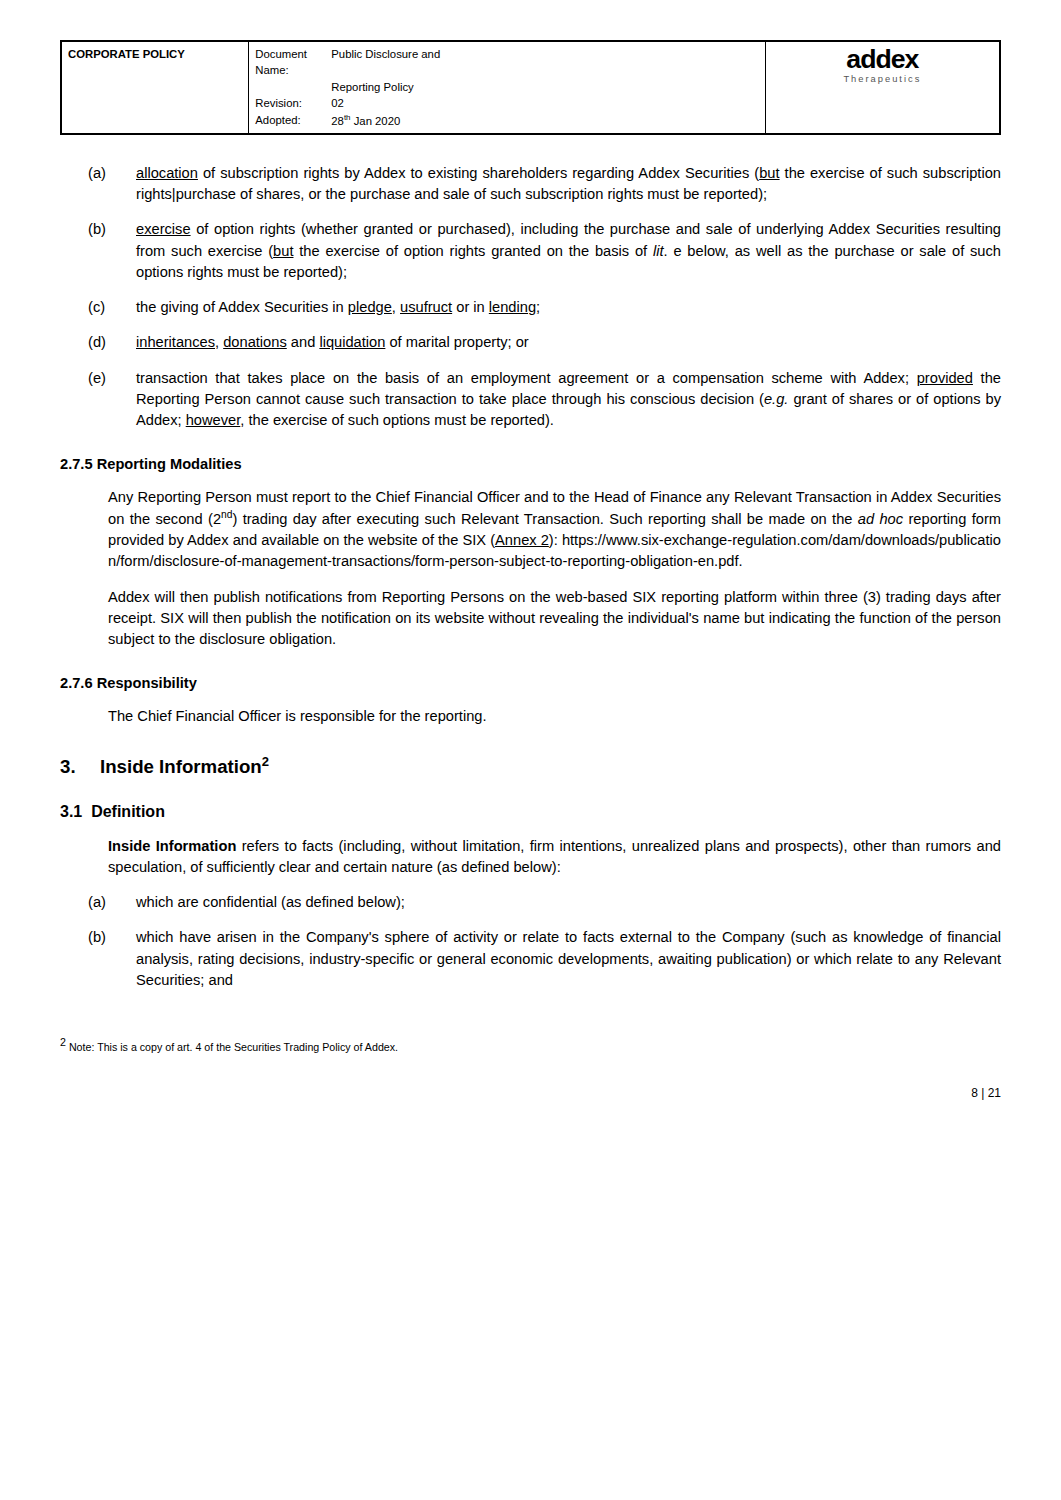| CORPORATE POLICY | Document Name: Public Disclosure and Reporting Policy Revision: 02 Adopted: 28 th Jan 2020 | addex Therapeutics |
(a) allocation of subscription rights by Addex to existing shareholders regarding Addex Securities (but the exercise of such subscription rights|purchase of shares, or the purchase and sale of such subscription rights must be reported);
(b) exercise of option rights (whether granted or purchased), including the purchase and sale of underlying Addex Securities resulting from such exercise (but the exercise of option rights granted on the basis of lit. e below, as well as the purchase or sale of such options rights must be reported);
(c) the giving of Addex Securities in pledge, usufruct or in lending;
(d) inheritances, donations and liquidation of marital property; or
(e) transaction that takes place on the basis of an employment agreement or a compensation scheme with Addex; provided the Reporting Person cannot cause such transaction to take place through his conscious decision (e.g. grant of shares or of options by Addex; however, the exercise of such options must be reported).
2.7.5 Reporting Modalities
Any Reporting Person must report to the Chief Financial Officer and to the Head of Finance any Relevant Transaction in Addex Securities on the second (2nd) trading day after executing such Relevant Transaction. Such reporting shall be made on the ad hoc reporting form provided by Addex and available on the website of the SIX (Annex 2): https://www.six-exchange-regulation.com/dam/downloads/publication/form/disclosure-of-management-transactions/form-person-subject-to-reporting-obligation-en.pdf.
Addex will then publish notifications from Reporting Persons on the web-based SIX reporting platform within three (3) trading days after receipt. SIX will then publish the notification on its website without revealing the individual's name but indicating the function of the person subject to the disclosure obligation.
2.7.6 Responsibility
The Chief Financial Officer is responsible for the reporting.
3. Inside Information2
3.1 Definition
Inside Information refers to facts (including, without limitation, firm intentions, unrealized plans and prospects), other than rumors and speculation, of sufficiently clear and certain nature (as defined below):
(a) which are confidential (as defined below);
(b) which have arisen in the Company's sphere of activity or relate to facts external to the Company (such as knowledge of financial analysis, rating decisions, industry-specific or general economic developments, awaiting publication) or which relate to any Relevant Securities; and
2 Note: This is a copy of art. 4 of the Securities Trading Policy of Addex.
8 | 21